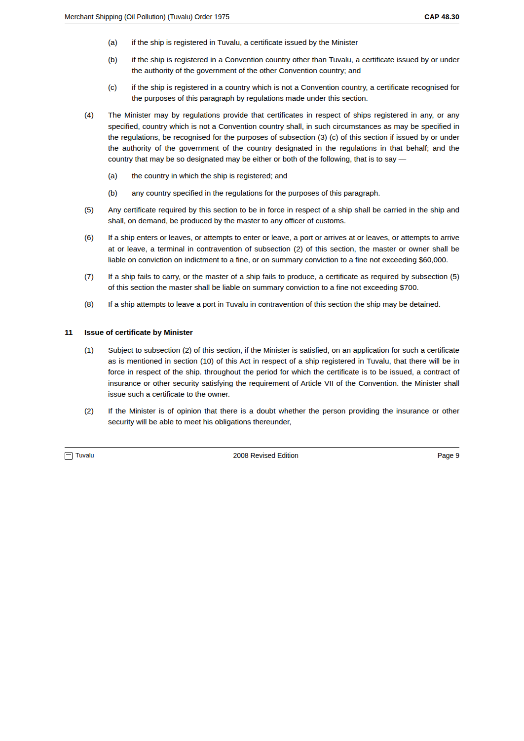Merchant Shipping (Oil Pollution) (Tuvalu) Order 1975
CAP 48.30
(a)
if the ship is registered in Tuvalu, a certificate issued by the Minister
(b)
if the ship is registered in a Convention country other than Tuvalu, a certificate issued by or under the authority of the government of the other Convention country; and
(c)
if the ship is registered in a country which is not a Convention country, a certificate recognised for the purposes of this paragraph by regulations made under this section.
(4)
The Minister may by regulations provide that certificates in respect of ships registered in any, or any specified, country which is not a Convention country shall, in such circumstances as may be specified in the regulations, be recognised for the purposes of subsection (3) (c) of this section if issued by or under the authority of the government of the country designated in the regulations in that behalf; and the country that may be so designated may be either or both of the following, that is to say —
(a)
the country in which the ship is registered; and
(b)
any country specified in the regulations for the purposes of this paragraph.
(5)
Any certificate required by this section to be in force in respect of a ship shall be carried in the ship and shall, on demand, be produced by the master to any officer of customs.
(6)
If a ship enters or leaves, or attempts to enter or leave, a port or arrives at or leaves, or attempts to arrive at or leave, a terminal in contravention of subsection (2) of this section, the master or owner shall be liable on conviction on indictment to a fine, or on summary conviction to a fine not exceeding $60,000.
(7)
If a ship fails to carry, or the master of a ship fails to produce, a certificate as required by subsection (5) of this section the master shall be liable on summary conviction to a fine not exceeding $700.
(8)
If a ship attempts to leave a port in Tuvalu in contravention of this section the ship may be detained.
11 Issue of certificate by Minister
(1)
Subject to subsection (2) of this section, if the Minister is satisfied, on an application for such a certificate as is mentioned in section (10) of this Act in respect of a ship registered in Tuvalu, that there will be in force in respect of the ship. throughout the period for which the certificate is to be issued, a contract of insurance or other security satisfying the requirement of Article VII of the Convention. the Minister shall issue such a certificate to the owner.
(2)
If the Minister is of opinion that there is a doubt whether the person providing the insurance or other security will be able to meet his obligations thereunder,
Tuvalu
2008 Revised Edition
Page 9